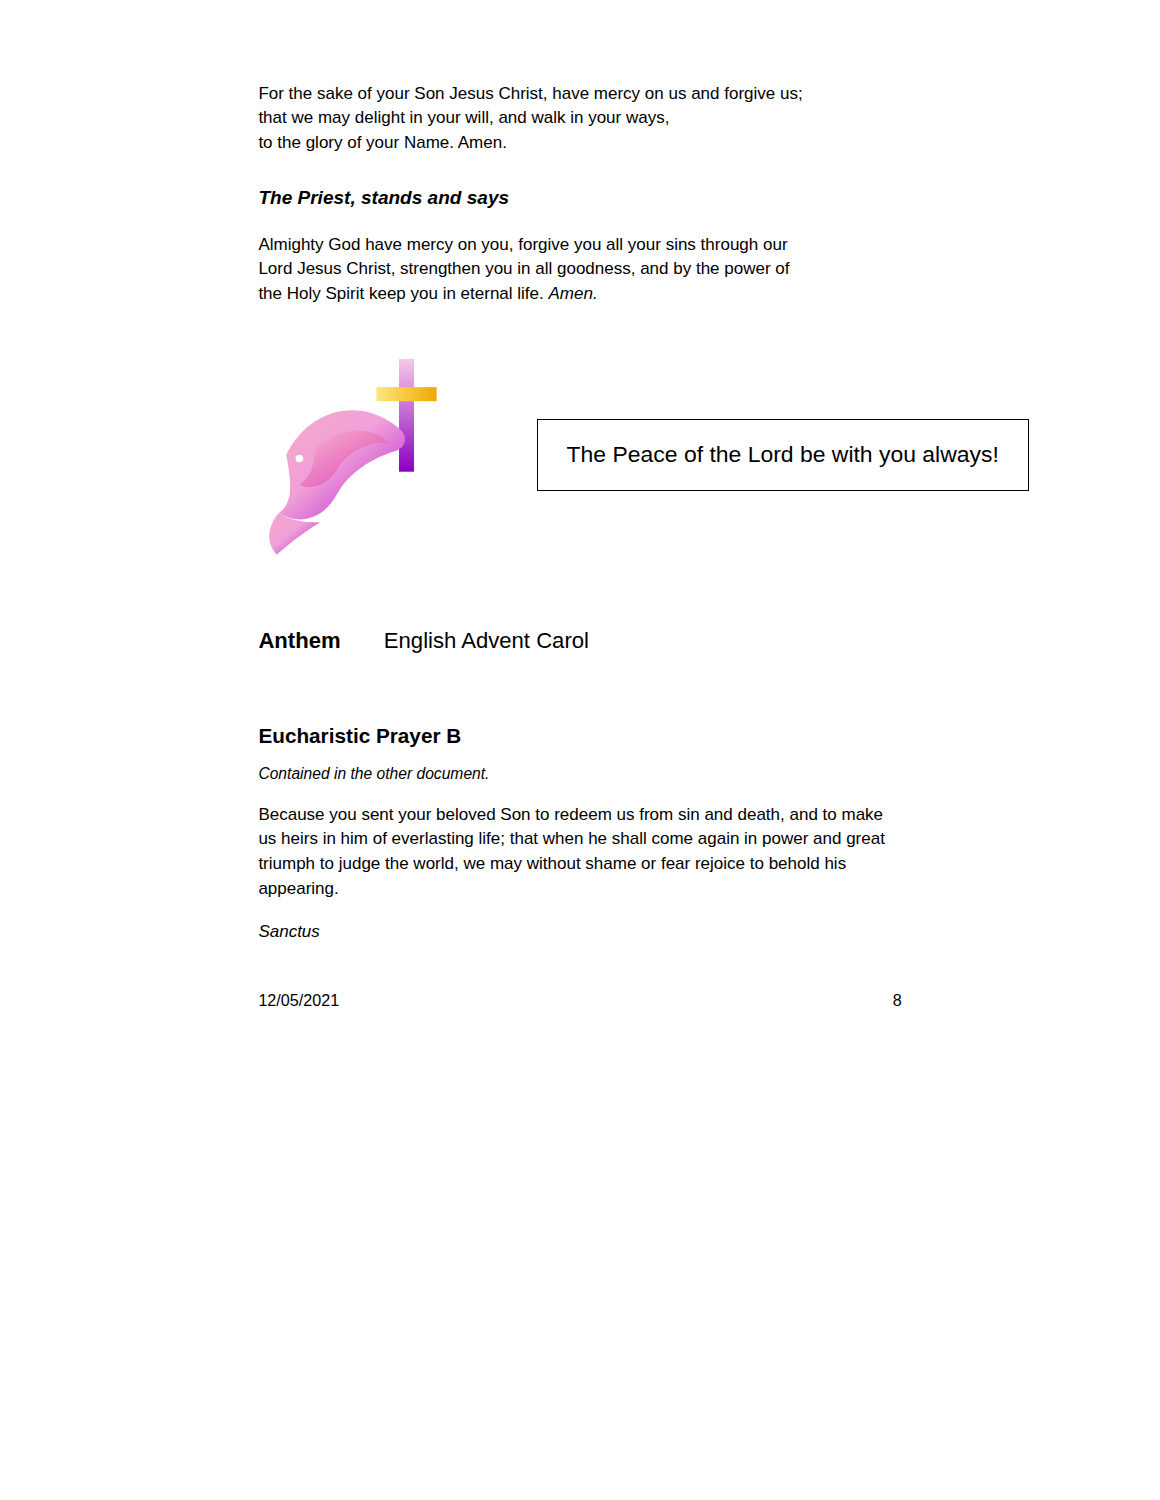For the sake of your Son Jesus Christ, have mercy on us and forgive us;
that we may delight in your will, and walk in your ways,
to the glory of your Name. Amen.
The Priest, stands and says
Almighty God have mercy on you, forgive you all your sins through our Lord Jesus Christ, strengthen you in all goodness, and by the power of the Holy Spirit keep you in eternal life. Amen.
The Peace of the Lord be with you always!
Anthem English Advent Carol
Eucharistic Prayer B
Contained in the other document.
Because you sent your beloved Son to redeem us from sin and death, and to make us heirs in him of everlasting life; that when he shall come again in power and great triumph to judge the world, we may without shame or fear rejoice to behold his appearing.
Sanctus
12/05/2021 8